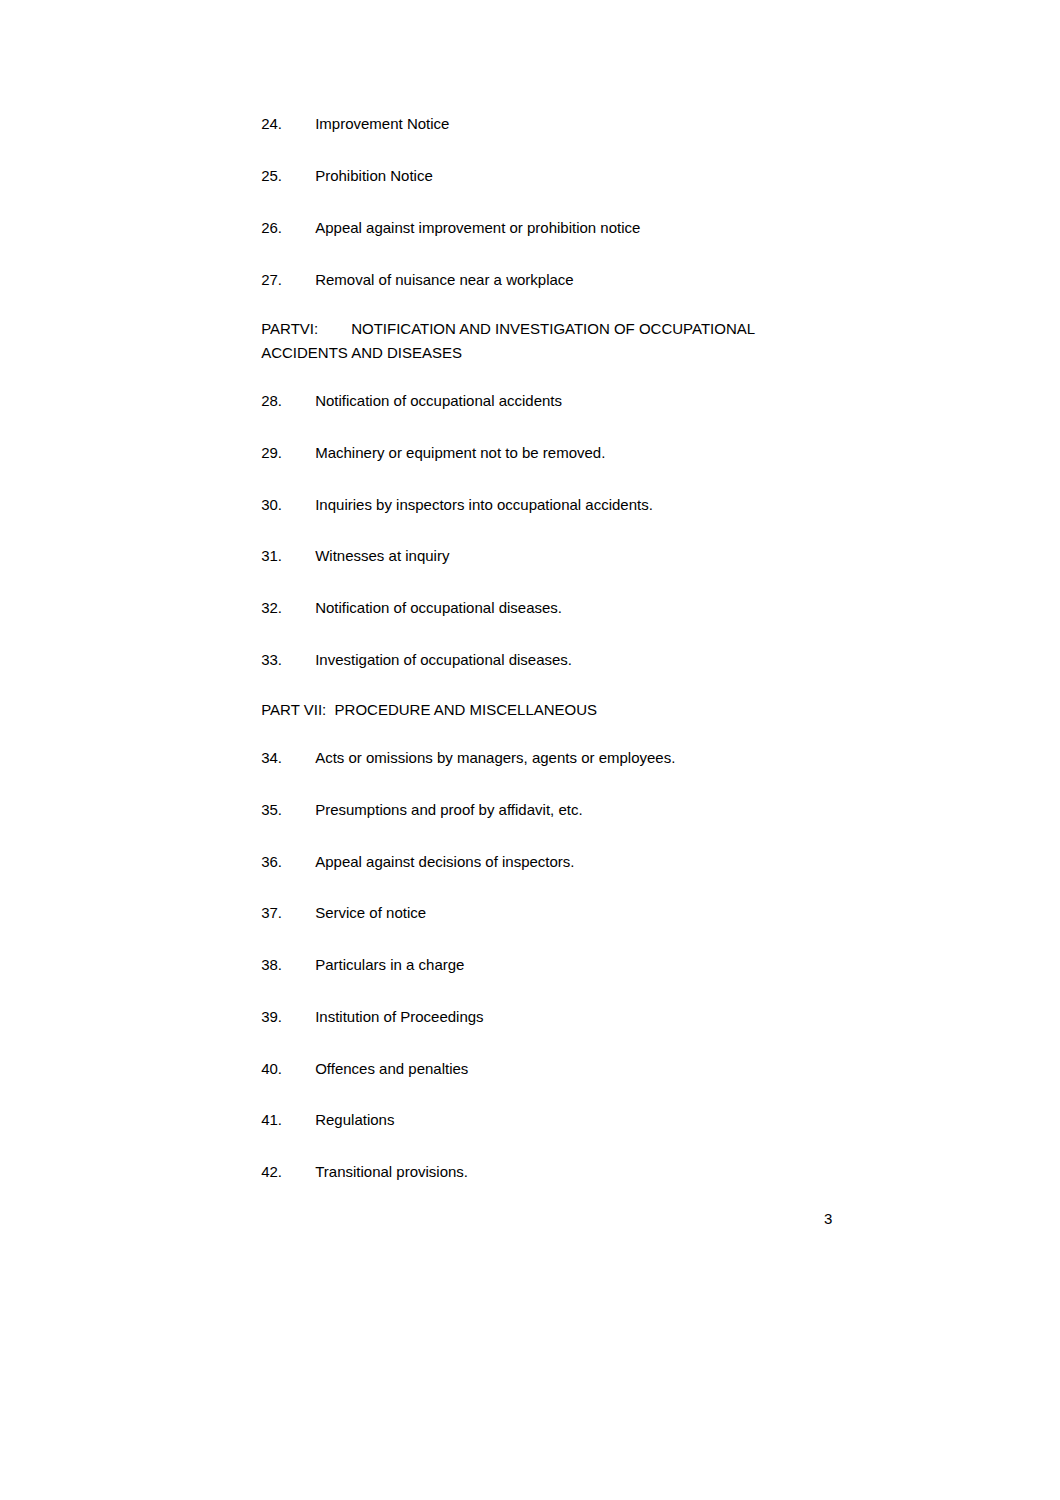24. Improvement Notice
25. Prohibition Notice
26. Appeal against improvement or prohibition notice
27. Removal of nuisance near a workplace
PARTVI: NOTIFICATION AND INVESTIGATION OF OCCUPATIONAL ACCIDENTS AND DISEASES
28. Notification of occupational accidents
29. Machinery or equipment not to be removed.
30. Inquiries by inspectors into occupational accidents.
31. Witnesses at inquiry
32. Notification of occupational diseases.
33. Investigation of occupational diseases.
PART VII: PROCEDURE AND MISCELLANEOUS
34. Acts or omissions by managers, agents or employees.
35. Presumptions and proof by affidavit, etc.
36. Appeal against decisions of inspectors.
37. Service of notice
38. Particulars in a charge
39. Institution of Proceedings
40. Offences and penalties
41. Regulations
42. Transitional provisions.
3